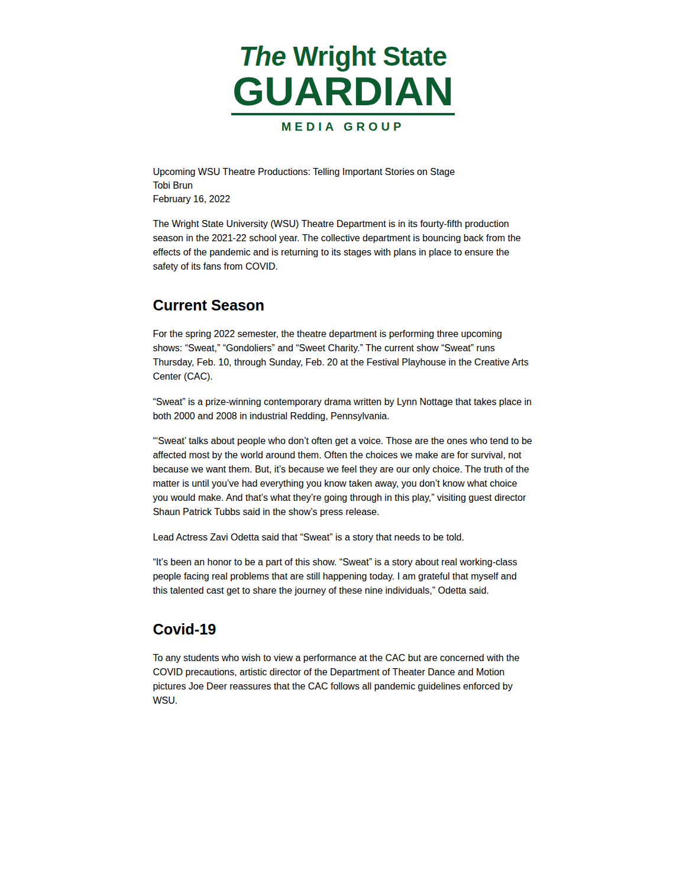The Wright State
GUARDIAN
MEDIA GROUP
Upcoming WSU Theatre Productions: Telling Important Stories on Stage
Tobi Brun
February 16, 2022
The Wright State University (WSU) Theatre Department is in its fourty-fifth production season in the 2021-22 school year. The collective department is bouncing back from the effects of the pandemic and is returning to its stages with plans in place to ensure the safety of its fans from COVID.
Current Season
For the spring 2022 semester, the theatre department is performing three upcoming shows: “Sweat,” “Gondoliers” and “Sweet Charity.” The current show “Sweat” runs Thursday, Feb. 10, through Sunday, Feb. 20 at the Festival Playhouse in the Creative Arts Center (CAC).
“Sweat” is a prize-winning contemporary drama written by Lynn Nottage that takes place in both 2000 and 2008 in industrial Redding, Pennsylvania.
“‘Sweat’ talks about people who don’t often get a voice. Those are the ones who tend to be affected most by the world around them. Often the choices we make are for survival, not because we want them. But, it’s because we feel they are our only choice. The truth of the matter is until you’ve had everything you know taken away, you don’t know what choice you would make. And that’s what they’re going through in this play,” visiting guest director Shaun Patrick Tubbs said in the show’s press release.
Lead Actress Zavi Odetta said that “Sweat” is a story that needs to be told.
“It’s been an honor to be a part of this show. “Sweat” is a story about real working-class people facing real problems that are still happening today. I am grateful that myself and this talented cast get to share the journey of these nine individuals,” Odetta said.
Covid-19
To any students who wish to view a performance at the CAC but are concerned with the COVID precautions, artistic director of the Department of Theater Dance and Motion pictures Joe Deer reassures that the CAC follows all pandemic guidelines enforced by WSU.